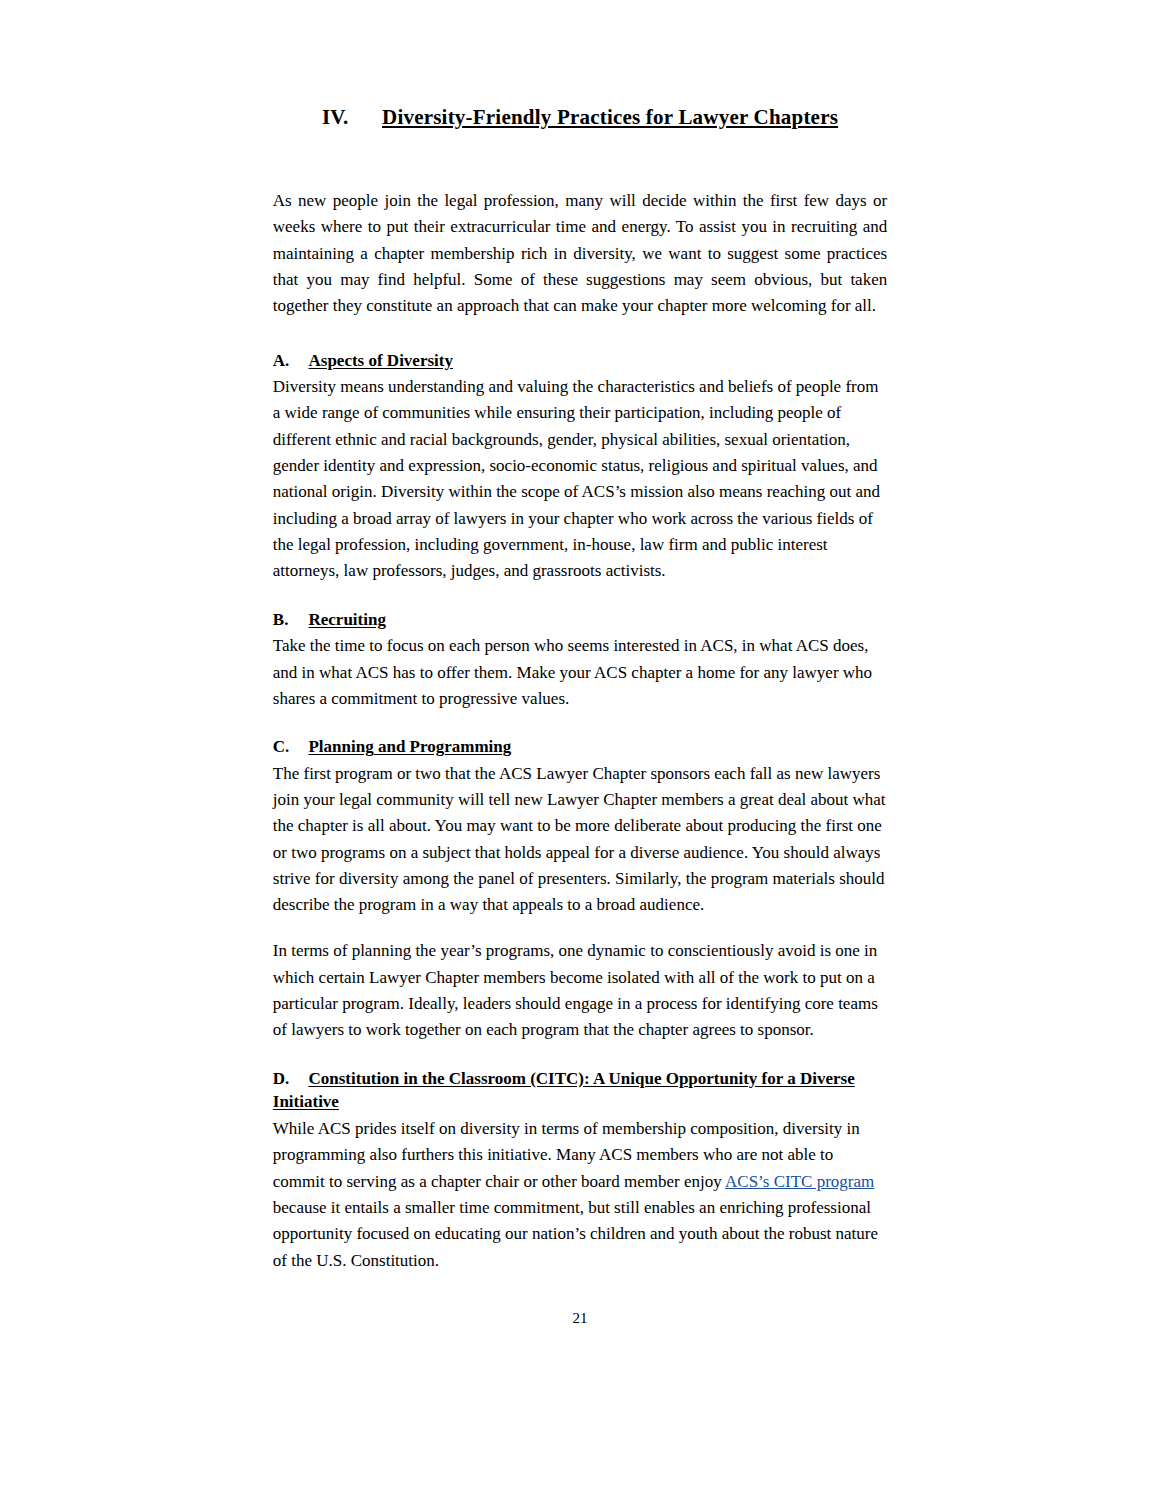IV. Diversity-Friendly Practices for Lawyer Chapters
As new people join the legal profession, many will decide within the first few days or weeks where to put their extracurricular time and energy. To assist you in recruiting and maintaining a chapter membership rich in diversity, we want to suggest some practices that you may find helpful. Some of these suggestions may seem obvious, but taken together they constitute an approach that can make your chapter more welcoming for all.
A. Aspects of Diversity
Diversity means understanding and valuing the characteristics and beliefs of people from a wide range of communities while ensuring their participation, including people of different ethnic and racial backgrounds, gender, physical abilities, sexual orientation, gender identity and expression, socio-economic status, religious and spiritual values, and national origin. Diversity within the scope of ACS’s mission also means reaching out and including a broad array of lawyers in your chapter who work across the various fields of the legal profession, including government, in-house, law firm and public interest attorneys, law professors, judges, and grassroots activists.
B. Recruiting
Take the time to focus on each person who seems interested in ACS, in what ACS does, and in what ACS has to offer them. Make your ACS chapter a home for any lawyer who shares a commitment to progressive values.
C. Planning and Programming
The first program or two that the ACS Lawyer Chapter sponsors each fall as new lawyers join your legal community will tell new Lawyer Chapter members a great deal about what the chapter is all about. You may want to be more deliberate about producing the first one or two programs on a subject that holds appeal for a diverse audience. You should always strive for diversity among the panel of presenters. Similarly, the program materials should describe the program in a way that appeals to a broad audience.
In terms of planning the year’s programs, one dynamic to conscientiously avoid is one in which certain Lawyer Chapter members become isolated with all of the work to put on a particular program. Ideally, leaders should engage in a process for identifying core teams of lawyers to work together on each program that the chapter agrees to sponsor.
D. Constitution in the Classroom (CITC): A Unique Opportunity for a Diverse Initiative
While ACS prides itself on diversity in terms of membership composition, diversity in programming also furthers this initiative. Many ACS members who are not able to commit to serving as a chapter chair or other board member enjoy ACS’s CITC program because it entails a smaller time commitment, but still enables an enriching professional opportunity focused on educating our nation’s children and youth about the robust nature of the U.S. Constitution.
21